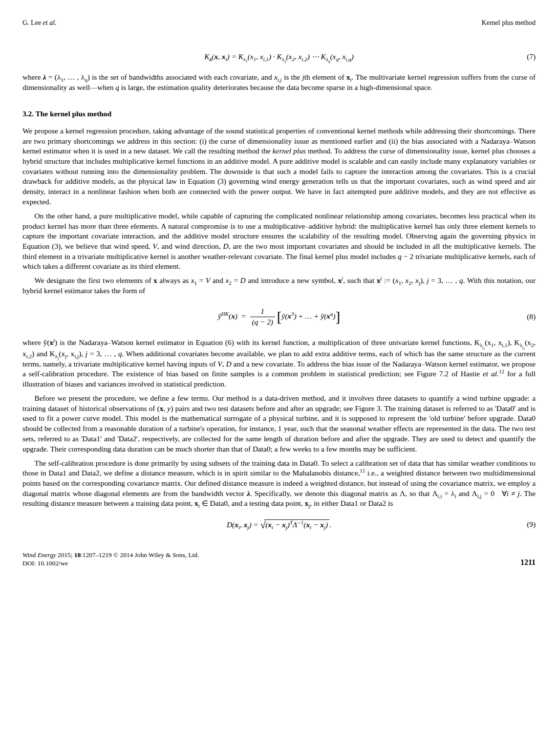G. Lee et al.
Kernel plus method
Kλ(x, xi) = Kλ1(x1, xi,1) · Kλ2(x2, xi,2) ⋯ Kλq(xq, xi,q)
(7)
where λ = (λ1, … , λq) is the set of bandwidths associated with each covariate, and xi,j is the jth element of xi. The multivariate kernel regression suffers from the curse of dimensionality as well—when q is large, the estimation quality deteriorates because the data become sparse in a high-dimensional space.
3.2. The kernel plus method
We propose a kernel regression procedure, taking advantage of the sound statistical properties of conventional kernel methods while addressing their shortcomings. There are two primary shortcomings we address in this section: (i) the curse of dimensionality issue as mentioned earlier and (ii) the bias associated with a Nadaraya–Watson kernel estimator when it is used in a new dataset. We call the resulting method the kernel plus method. To address the curse of dimensionality issue, kernel plus chooses a hybrid structure that includes multiplicative kernel functions in an additive model. A pure additive model is scalable and can easily include many explanatory variables or covariates without running into the dimensionality problem. The downside is that such a model fails to capture the interaction among the covariates. This is a crucial drawback for additive models, as the physical law in Equation (3) governing wind energy generation tells us that the important covariates, such as wind speed and air density, interact in a nonlinear fashion when both are connected with the power output. We have in fact attempted pure additive models, and they are not effective as expected.
On the other hand, a pure multiplicative model, while capable of capturing the complicated nonlinear relationship among covariates, becomes less practical when its product kernel has more than three elements. A natural compromise is to use a multiplicative–additive hybrid: the multiplicative kernel has only three element kernels to capture the important covariate interaction, and the additive model structure ensures the scalability of the resulting model. Observing again the governing physics in Equation (3), we believe that wind speed, V, and wind direction, D, are the two most important covariates and should be included in all the multiplicative kernels. The third element in a trivariate multiplicative kernel is another weather-relevant covariate. The final kernel plus model includes q − 2 trivariate multiplicative kernels, each of which takes a different covariate as its third element.
We designate the first two elements of x always as x1 = V and x2 = D and introduce a new symbol, xj, such that xj := (x1, x2, xj), j = 3, … , q. With this notation, our hybrid kernel estimator takes the form of
ŷHK(x) = 1(q − 2) [ŷ(x3) + … + ŷ(xq)]
(8)
where ŷ(xj) is the Nadaraya–Watson kernel estimator in Equation (6) with its kernel function, a multiplication of three univariate kernel functions, Kλj1(x1, xi,1), Kλj2(x2, xi,2) and Kλj(xj, xi,j), j = 3, … , q. When additional covariates become available, we plan to add extra additive terms, each of which has the same structure as the current terms, namely, a trivariate multiplicative kernel having inputs of V, D and a new covariate. To address the bias issue of the Nadaraya–Watson kernel estimator, we propose a self-calibration procedure. The existence of bias based on finite samples is a common problem in statistical prediction; see Figure 7.2 of Hastie et al.12 for a full illustration of biases and variances involved in statistical prediction.
Before we present the procedure, we define a few terms. Our method is a data-driven method, and it involves three datasets to quantify a wind turbine upgrade: a training dataset of historical observations of (x, y) pairs and two test datasets before and after an upgrade; see Figure 3. The training dataset is referred to as 'Data0' and is used to fit a power curve model. This model is the mathematical surrogate of a physical turbine, and it is supposed to represent the 'old turbine' before upgrade. Data0 should be collected from a reasonable duration of a turbine's operation, for instance, 1 year, such that the seasonal weather effects are represented in the data. The two test sets, referred to as 'Data1' and 'Data2', respectively, are collected for the same length of duration before and after the upgrade. They are used to detect and quantify the upgrade. Their corresponding data duration can be much shorter than that of Data0; a few weeks to a few months may be sufficient.
The self-calibration procedure is done primarily by using subsets of the training data in Data0. To select a calibration set of data that has similar weather conditions to those in Data1 and Data2, we define a distance measure, which is in spirit similar to the Mahalanobis distance,15 i.e., a weighted distance between two multidimensional points based on the corresponding covariance matrix. Our defined distance measure is indeed a weighted distance, but instead of using the covariance matrix, we employ a diagonal matrix whose diagonal elements are from the bandwidth vector λ. Specifically, we denote this diagonal matrix as Λ, so that Λi,i = λi and Λi,j = 0 ∀i ≠ j. The resulting distance measure between a training data point, xi ∈ Data0, and a testing data point, xj, in either Data1 or Data2 is
D(xi, xj) = (xi − xj)TΛ−1(xi − xj).
(9)
Wind Energy 2015; 18:1207–1219 © 2014 John Wiley & Sons, Ltd.
DOI: 10.1002/we
1211